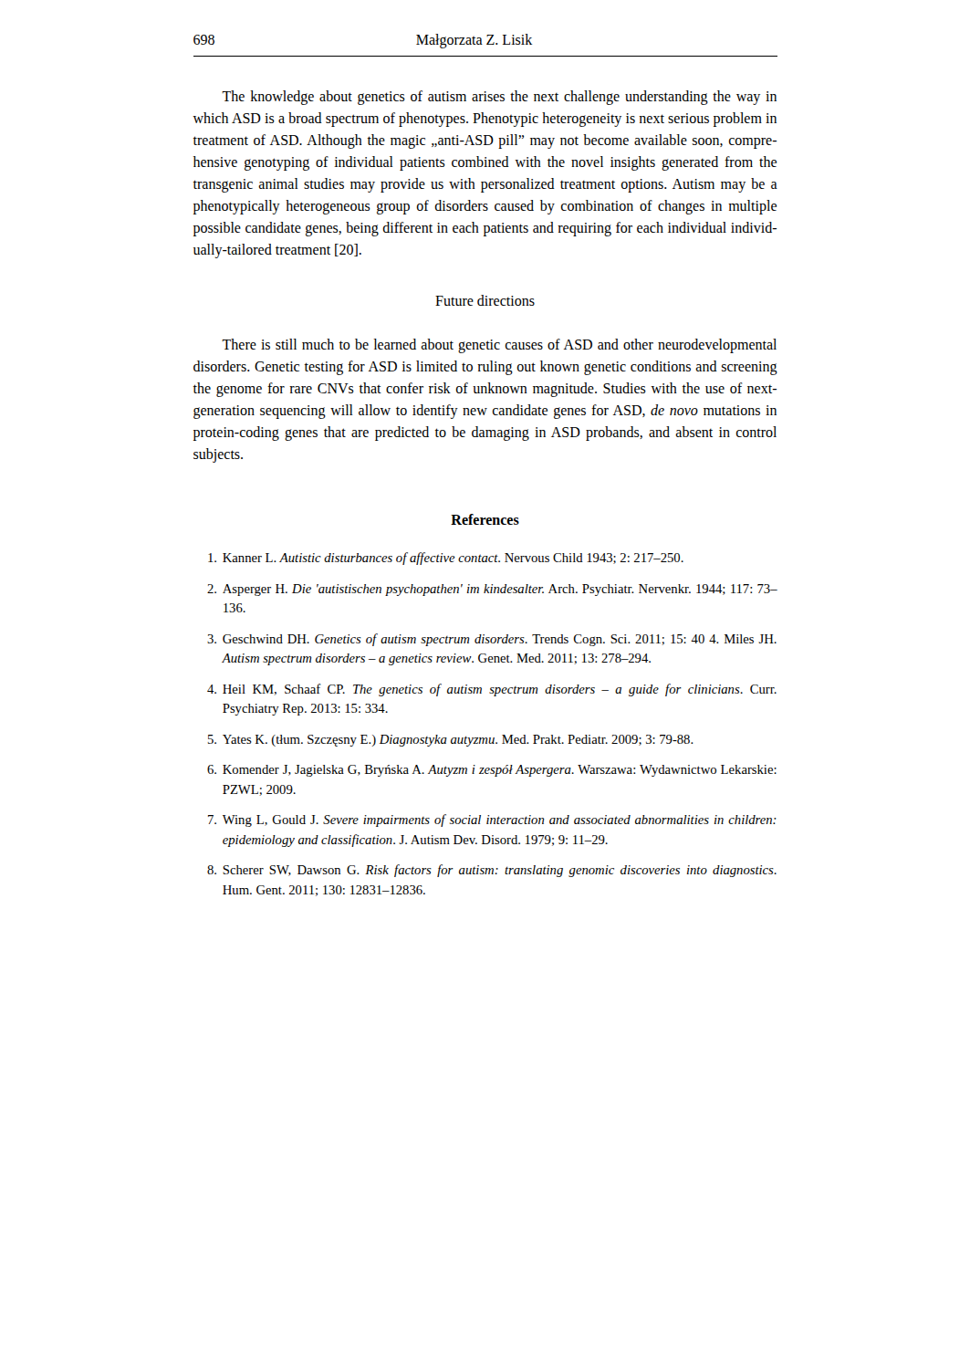698 Małgorzata Z. Lisik
The knowledge about genetics of autism arises the next challenge understanding the way in which ASD is a broad spectrum of phenotypes. Phenotypic heterogeneity is next serious problem in treatment of ASD. Although the magic „anti-ASD pill” may not become available soon, comprehensive genotyping of individual patients combined with the novel insights generated from the transgenic animal studies may provide us with personalized treatment options. Autism may be a phenotypically heterogeneous group of disorders caused by combination of changes in multiple possible candidate genes, being different in each patients and requiring for each individual individually-tailored treatment [20].
Future directions
There is still much to be learned about genetic causes of ASD and other neurodevelopmental disorders. Genetic testing for ASD is limited to ruling out known genetic conditions and screening the genome for rare CNVs that confer risk of unknown magnitude. Studies with the use of next-generation sequencing will allow to identify new candidate genes for ASD, de novo mutations in protein-coding genes that are predicted to be damaging in ASD probands, and absent in control subjects.
References
Kanner L. Autistic disturbances of affective contact. Nervous Child 1943; 2: 217–250.
Asperger H. Die 'autistischen psychopathen' im kindesalter. Arch. Psychiatr. Nervenkr. 1944; 117: 73–136.
Geschwind DH. Genetics of autism spectrum disorders. Trends Cogn. Sci. 2011; 15: 40 4. Miles JH. Autism spectrum disorders – a genetics review. Genet. Med. 2011; 13: 278–294.
Heil KM, Schaaf CP. The genetics of autism spectrum disorders – a guide for clinicians. Curr. Psychiatry Rep. 2013: 15: 334.
Yates K. (tłum. Szczęsny E.) Diagnostyka autyzmu. Med. Prakt. Pediatr. 2009; 3: 79-88.
Komender J, Jagielska G, Bryńska A. Autyzm i zespół Aspergera. Warszawa: Wydawnictwo Lekarskie: PZWL; 2009.
Wing L, Gould J. Severe impairments of social interaction and associated abnormalities in children: epidemiology and classification. J. Autism Dev. Disord. 1979; 9: 11–29.
Scherer SW, Dawson G. Risk factors for autism: translating genomic discoveries into diagnostics. Hum. Gent. 2011; 130: 12831–12836.